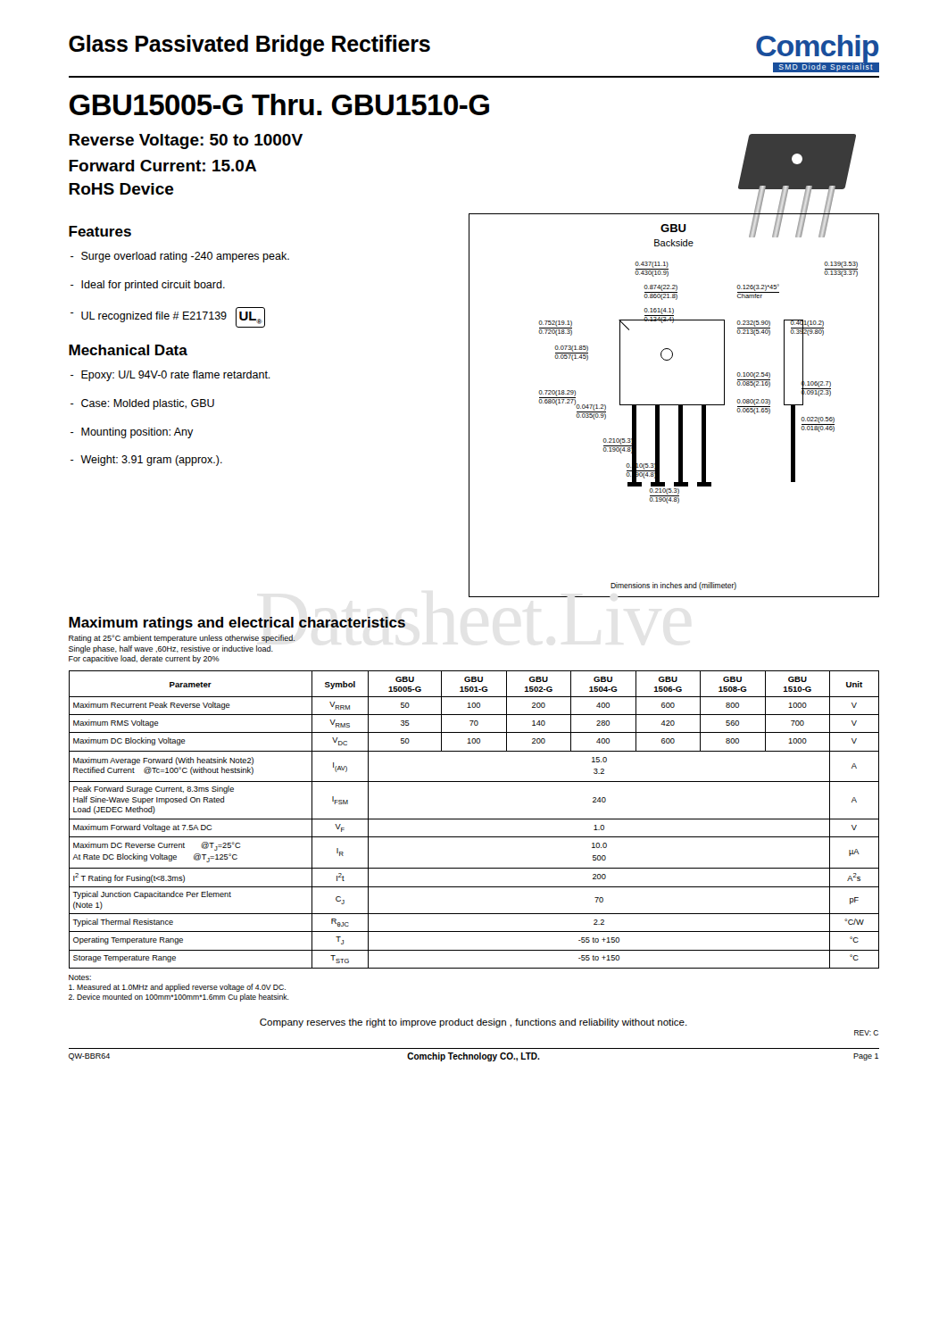Glass Passivated Bridge Rectifiers
Comchip
SMD Diode Specialist
GBU15005-G Thru. GBU1510-G
Reverse Voltage: 50 to 1000V
Forward Current: 15.0A
RoHS Device
Features
Surge overload rating -240 amperes peak.
Ideal for printed circuit board.
UL recognized file # E217139 UL®
Mechanical Data
Epoxy: U/L 94V-0 rate flame retardant.
Case: Molded plastic, GBU
Mounting position: Any
Weight: 3.91 gram (approx.).
GBU
Backside
0.437(11.1) 0.430(10.9)
0.874(22.2) 0.860(21.8)
0.126(3.2)*45°Chamfer
0.139(3.53) 0.133(3.37)
0.161(4.1) 0.134(3.4)
0.232(5.90) 0.213(5.40)
0.401(10.2) 0.392(9.80)
0.752(19.1) 0.720(18.3)
0.073(1.85) 0.057(1.45)
0.720(18.29) 0.680(17.27)
0.100(2.54) 0.085(2.16)
0.106(2.7) 0.091(2.3)
0.080(2.03) 0.065(1.65)
0.022(0.56) 0.018(0.46)
0.047(1.2) 0.035(0.9)
0.210(5.3) 0.190(4.8)
0.210(5.3) 0.190(4.8)
0.210(5.3) 0.190(4.8)
Dimensions in inches and (millimeter)
Datasheet.Live
Maximum ratings and electrical characteristics
Rating at 25°C ambient temperature unless otherwise specified.
Single phase, half wave ,60Hz, resistive or inductive load.
For capacitive load, derate current by 20%
| Parameter | Symbol | GBU 15005-G | GBU 1501-G | GBU 1502-G | GBU 1504-G | GBU 1506-G | GBU 1508-G | GBU 1510-G | Unit |
| --- | --- | --- | --- | --- | --- | --- | --- | --- | --- |
| Maximum Recurrent Peak Reverse Voltage | V RRM | 50 | 100 | 200 | 400 | 600 | 800 | 1000 | V |
| Maximum RMS Voltage | V RMS | 35 | 70 | 140 | 280 | 420 | 560 | 700 | V |
| Maximum DC Blocking Voltage | V DC | 50 | 100 | 200 | 400 | 600 | 800 | 1000 | V |
| Maximum Average Forward (With heatsink Note2) Rectified Current @Tc=100°C (without hestsink) | I (AV) | 15.0 3.2 | A |
| Peak Forward Surage Current, 8.3ms Single Half Sine-Wave Super Imposed On Rated Load (JEDEC Method) | I FSM | 240 | A |
| Maximum Forward Voltage at 7.5A DC | V F | 1.0 | V |
| Maximum DC Reverse Current @T J =25°C At Rate DC Blocking Voltage @T J =125°C | I R | 10.0 500 | µA |
| I 2 T Rating for Fusing(t<8.3ms) | I 2 t | 200 | A 2 s |
| Typical Junction Capacitandce Per Element (Note 1) | C J | 70 | pF |
| Typical Thermal Resistance | R θJC | 2.2 | °C/W |
| Operating Temperature Range | T J | -55 to +150 | °C |
| Storage Temperature Range | T STG | -55 to +150 | °C |
Notes:
1. Measured at 1.0MHz and applied reverse voltage of 4.0V DC.
2. Device mounted on 100mm*100mm*1.6mm Cu plate heatsink.
Company reserves the right to improve product design , functions and reliability without notice.
REV: C
QW-BBR64 Comchip Technology CO., LTD. Page 1